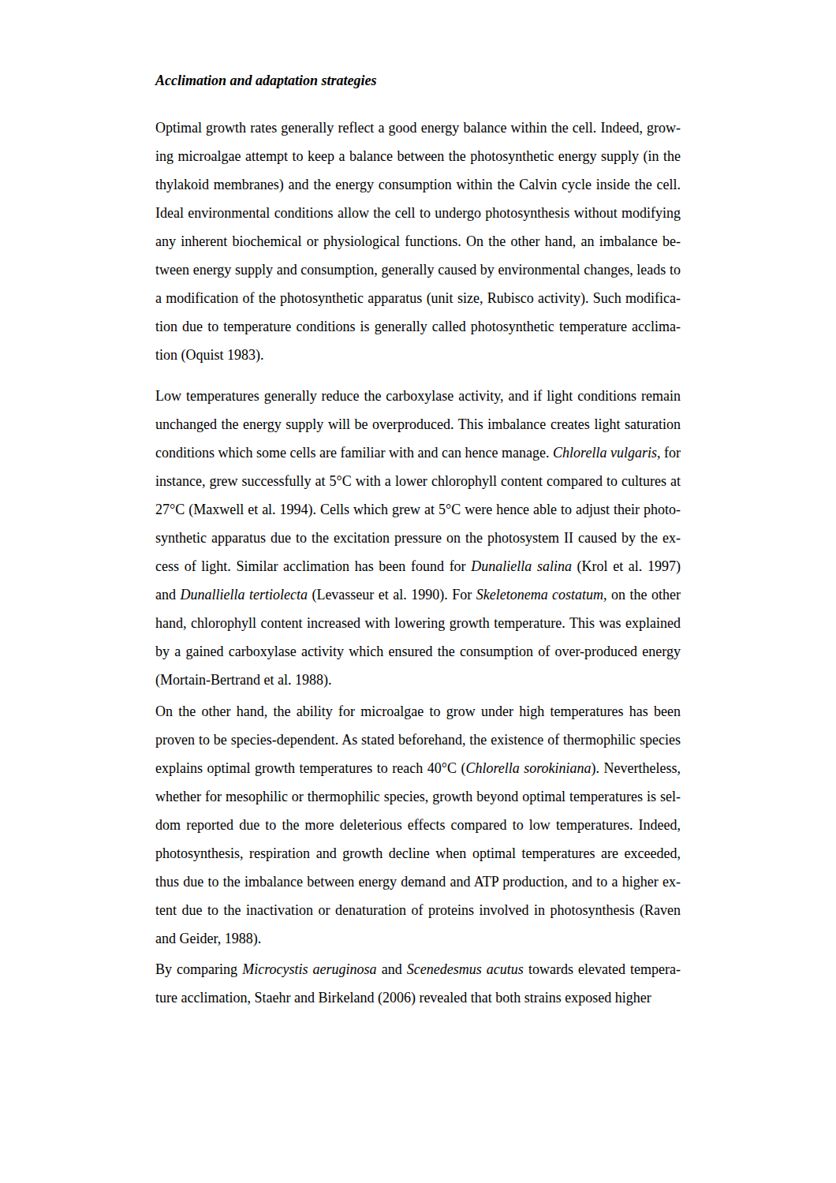Acclimation and adaptation strategies
Optimal growth rates generally reflect a good energy balance within the cell. Indeed, growing microalgae attempt to keep a balance between the photosynthetic energy supply (in the thylakoid membranes) and the energy consumption within the Calvin cycle inside the cell. Ideal environmental conditions allow the cell to undergo photosynthesis without modifying any inherent biochemical or physiological functions. On the other hand, an imbalance between energy supply and consumption, generally caused by environmental changes, leads to a modification of the photosynthetic apparatus (unit size, Rubisco activity). Such modification due to temperature conditions is generally called photosynthetic temperature acclimation (Oquist 1983).
Low temperatures generally reduce the carboxylase activity, and if light conditions remain unchanged the energy supply will be overproduced. This imbalance creates light saturation conditions which some cells are familiar with and can hence manage. Chlorella vulgaris, for instance, grew successfully at 5°C with a lower chlorophyll content compared to cultures at 27°C (Maxwell et al. 1994). Cells which grew at 5°C were hence able to adjust their photosynthetic apparatus due to the excitation pressure on the photosystem II caused by the excess of light. Similar acclimation has been found for Dunaliella salina (Krol et al. 1997) and Dunalliella tertiolecta (Levasseur et al. 1990). For Skeletonema costatum, on the other hand, chlorophyll content increased with lowering growth temperature. This was explained by a gained carboxylase activity which ensured the consumption of over-produced energy (Mortain-Bertrand et al. 1988).
On the other hand, the ability for microalgae to grow under high temperatures has been proven to be species-dependent. As stated beforehand, the existence of thermophilic species explains optimal growth temperatures to reach 40°C (Chlorella sorokiniana). Nevertheless, whether for mesophilic or thermophilic species, growth beyond optimal temperatures is seldom reported due to the more deleterious effects compared to low temperatures. Indeed, photosynthesis, respiration and growth decline when optimal temperatures are exceeded, thus due to the imbalance between energy demand and ATP production, and to a higher extent due to the inactivation or denaturation of proteins involved in photosynthesis (Raven and Geider, 1988).
By comparing Microcystis aeruginosa and Scenedesmus acutus towards elevated temperature acclimation, Staehr and Birkeland (2006) revealed that both strains exposed higher